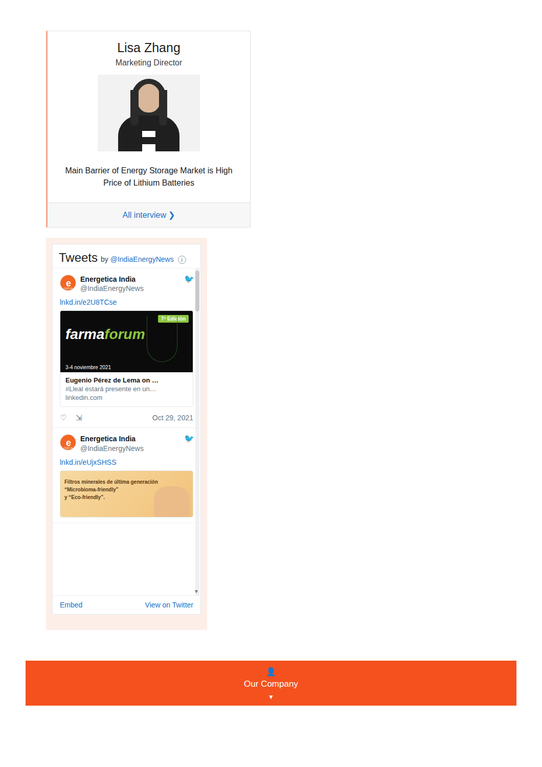Lisa Zhang
Marketing Director
Main Barrier of Energy Storage Market is High Price of Lithium Batteries
All interview ❯
Tweets
by @IndiaEnergyNews i
▲
▼
e INDIA
Energetica India
@IndiaEnergyNews
🐦
lnkd.in/e2U8TCse
7ª Edición farmaforum 3-4 noviembre 2021
Eugenio Pérez de Lema on …
#Lleal estará presente en un…
linkedin.com
♡ ⇲ Oct 29, 2021
e INDIA
Energetica India
@IndiaEnergyNews
🐦
lnkd.in/eUjxSHSS
Filtros minerales de última generación
“Microbioma-friendly”
y “Eco-friendly”.
Embed View on Twitter
👤
Our Company
▼